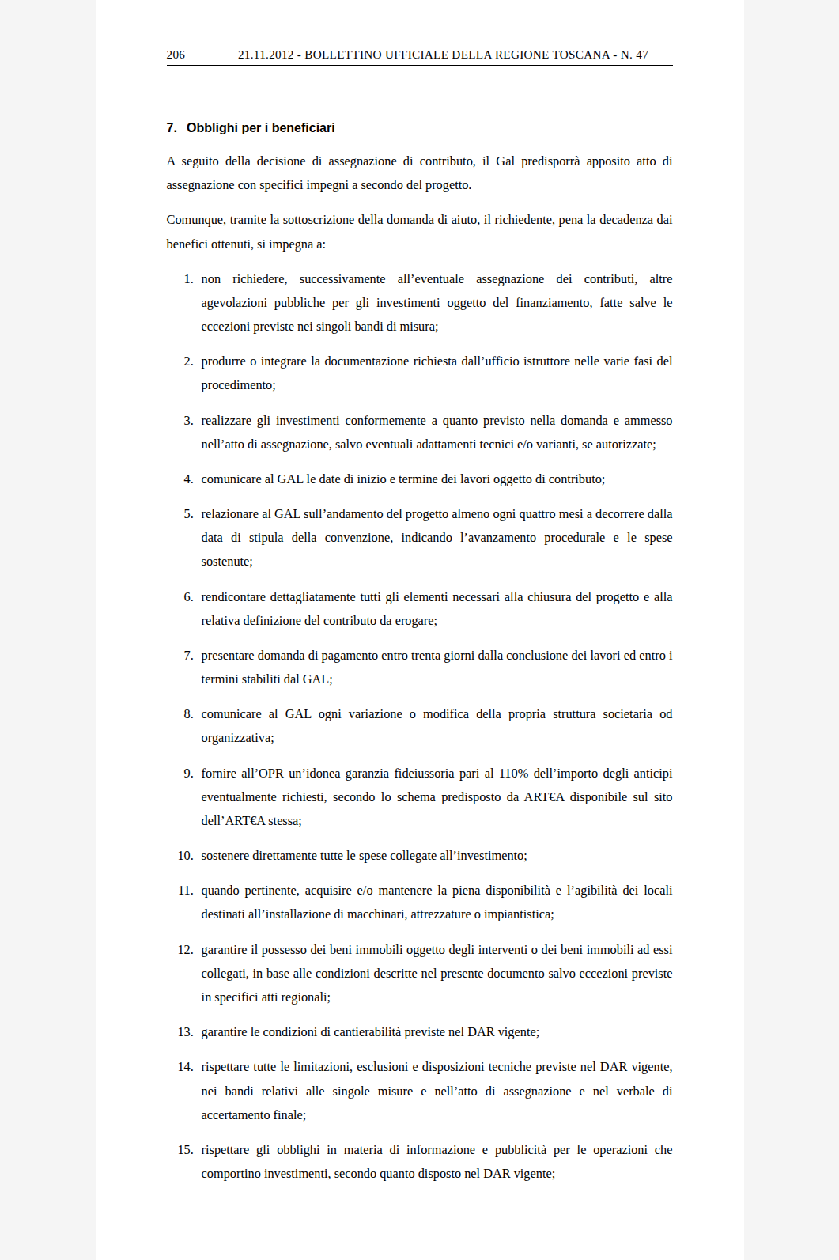206 21.11.2012 - BOLLETTINO UFFICIALE DELLA REGIONE TOSCANA - N. 47
7. Obblighi per i beneficiari
A seguito della decisione di assegnazione di contributo, il Gal predisporrà apposito atto di assegnazione con specifici impegni a secondo del progetto.
Comunque, tramite la sottoscrizione della domanda di aiuto, il richiedente, pena la decadenza dai benefici ottenuti, si impegna a:
non richiedere, successivamente all’eventuale assegnazione dei contributi, altre agevolazioni pubbliche per gli investimenti oggetto del finanziamento, fatte salve le eccezioni previste nei singoli bandi di misura;
produrre o integrare la documentazione richiesta dall’ufficio istruttore nelle varie fasi del procedimento;
realizzare gli investimenti conformemente a quanto previsto nella domanda e ammesso nell’atto di assegnazione, salvo eventuali adattamenti tecnici e/o varianti, se autorizzate;
comunicare al GAL le date di inizio e termine dei lavori oggetto di contributo;
relazionare al GAL sull’andamento del progetto almeno ogni quattro mesi a decorrere dalla data di stipula della convenzione, indicando l’avanzamento procedurale e le spese sostenute;
rendicontare dettagliatamente tutti gli elementi necessari alla chiusura del progetto e alla relativa definizione del contributo da erogare;
presentare domanda di pagamento entro trenta giorni dalla conclusione dei lavori ed entro i termini stabiliti dal GAL;
comunicare al GAL ogni variazione o modifica della propria struttura societaria od organizzativa;
fornire all’OPR un’idonea garanzia fideiussoria pari al 110% dell’importo degli anticipi eventualmente richiesti, secondo lo schema predisposto da ART€A disponibile sul sito dell’ART€A stessa;
sostenere direttamente tutte le spese collegate all’investimento;
quando pertinente, acquisire e/o mantenere la piena disponibilità e l’agibilità dei locali destinati all’installazione di macchinari, attrezzature o impiantistica;
garantire il possesso dei beni immobili oggetto degli interventi o dei beni immobili ad essi collegati, in base alle condizioni descritte nel presente documento salvo eccezioni previste in specifici atti regionali;
garantire le condizioni di cantierabilità previste nel DAR vigente;
rispettare tutte le limitazioni, esclusioni e disposizioni tecniche previste nel DAR vigente, nei bandi relativi alle singole misure e nell’atto di assegnazione e nel verbale di accertamento finale;
rispettare gli obblighi in materia di informazione e pubblicità per le operazioni che comportino investimenti, secondo quanto disposto nel DAR vigente;